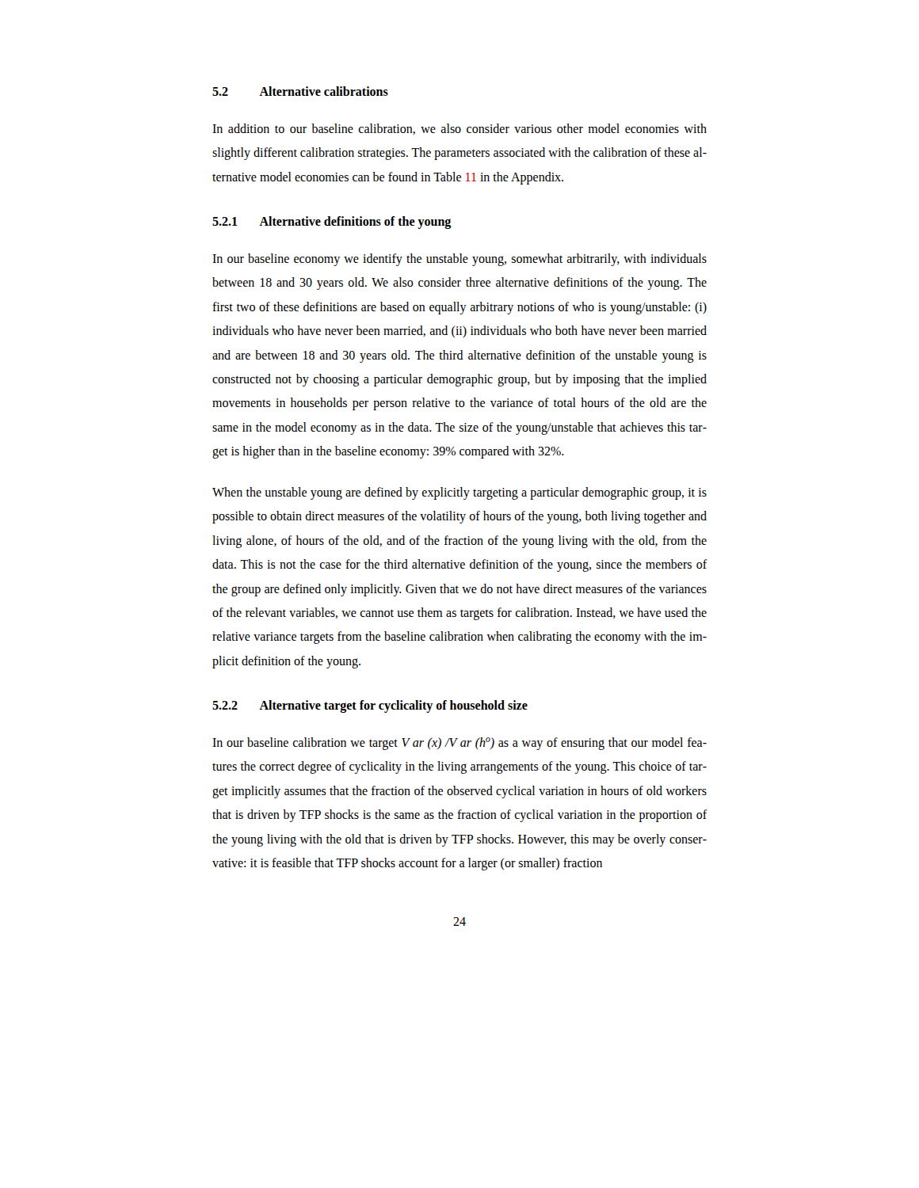5.2 Alternative calibrations
In addition to our baseline calibration, we also consider various other model economies with slightly different calibration strategies. The parameters associated with the calibration of these alternative model economies can be found in Table 11 in the Appendix.
5.2.1 Alternative definitions of the young
In our baseline economy we identify the unstable young, somewhat arbitrarily, with individuals between 18 and 30 years old. We also consider three alternative definitions of the young. The first two of these definitions are based on equally arbitrary notions of who is young/unstable: (i) individuals who have never been married, and (ii) individuals who both have never been married and are between 18 and 30 years old. The third alternative definition of the unstable young is constructed not by choosing a particular demographic group, but by imposing that the implied movements in households per person relative to the variance of total hours of the old are the same in the model economy as in the data. The size of the young/unstable that achieves this target is higher than in the baseline economy: 39% compared with 32%.
When the unstable young are defined by explicitly targeting a particular demographic group, it is possible to obtain direct measures of the volatility of hours of the young, both living together and living alone, of hours of the old, and of the fraction of the young living with the old, from the data. This is not the case for the third alternative definition of the young, since the members of the group are defined only implicitly. Given that we do not have direct measures of the variances of the relevant variables, we cannot use them as targets for calibration. Instead, we have used the relative variance targets from the baseline calibration when calibrating the economy with the implicit definition of the young.
5.2.2 Alternative target for cyclicality of household size
In our baseline calibration we target V ar (x) /V ar (ho) as a way of ensuring that our model features the correct degree of cyclicality in the living arrangements of the young. This choice of target implicitly assumes that the fraction of the observed cyclical variation in hours of old workers that is driven by TFP shocks is the same as the fraction of cyclical variation in the proportion of the young living with the old that is driven by TFP shocks. However, this may be overly conservative: it is feasible that TFP shocks account for a larger (or smaller) fraction
24